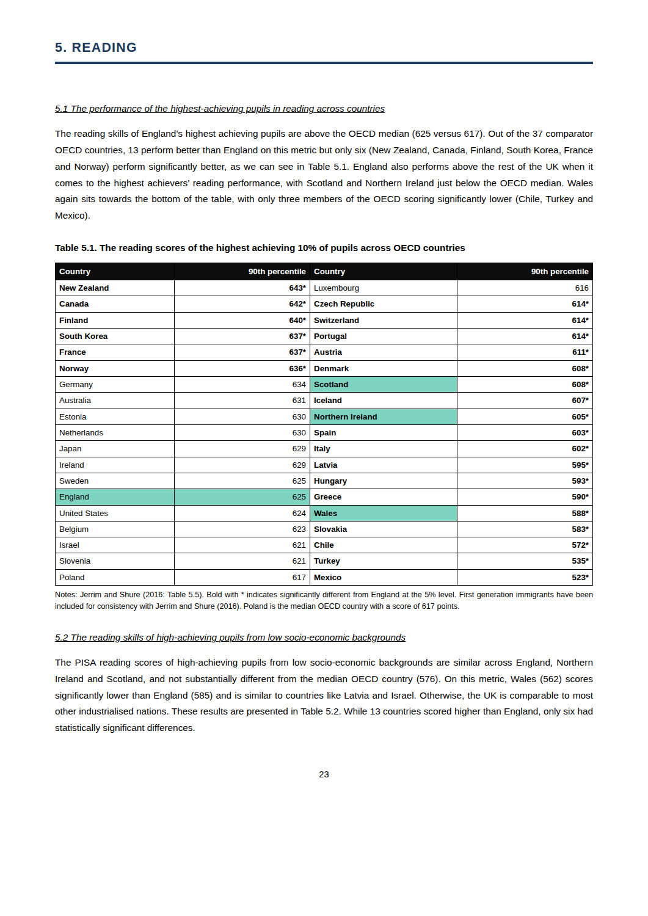5. READING
5.1 The performance of the highest-achieving pupils in reading across countries
The reading skills of England’s highest achieving pupils are above the OECD median (625 versus 617). Out of the 37 comparator OECD countries, 13 perform better than England on this metric but only six (New Zealand, Canada, Finland, South Korea, France and Norway) perform significantly better, as we can see in Table 5.1. England also performs above the rest of the UK when it comes to the highest achievers’ reading performance, with Scotland and Northern Ireland just below the OECD median. Wales again sits towards the bottom of the table, with only three members of the OECD scoring significantly lower (Chile, Turkey and Mexico).
Table 5.1. The reading scores of the highest achieving 10% of pupils across OECD countries
| Country | 90th percentile | Country | 90th percentile |
| --- | --- | --- | --- |
| New Zealand | 643* | Luxembourg | 616 |
| Canada | 642* | Czech Republic | 614* |
| Finland | 640* | Switzerland | 614* |
| South Korea | 637* | Portugal | 614* |
| France | 637* | Austria | 611* |
| Norway | 636* | Denmark | 608* |
| Germany | 634 | Scotland | 608* |
| Australia | 631 | Iceland | 607* |
| Estonia | 630 | Northern Ireland | 605* |
| Netherlands | 630 | Spain | 603* |
| Japan | 629 | Italy | 602* |
| Ireland | 629 | Latvia | 595* |
| Sweden | 625 | Hungary | 593* |
| England | 625 | Greece | 590* |
| United States | 624 | Wales | 588* |
| Belgium | 623 | Slovakia | 583* |
| Israel | 621 | Chile | 572* |
| Slovenia | 621 | Turkey | 535* |
| Poland | 617 | Mexico | 523* |
Notes: Jerrim and Shure (2016: Table 5.5). Bold with * indicates significantly different from England at the 5% level. First generation immigrants have been included for consistency with Jerrim and Shure (2016). Poland is the median OECD country with a score of 617 points.
5.2 The reading skills of high-achieving pupils from low socio-economic backgrounds
The PISA reading scores of high-achieving pupils from low socio-economic backgrounds are similar across England, Northern Ireland and Scotland, and not substantially different from the median OECD country (576). On this metric, Wales (562) scores significantly lower than England (585) and is similar to countries like Latvia and Israel. Otherwise, the UK is comparable to most other industrialised nations. These results are presented in Table 5.2. While 13 countries scored higher than England, only six had statistically significant differences.
23